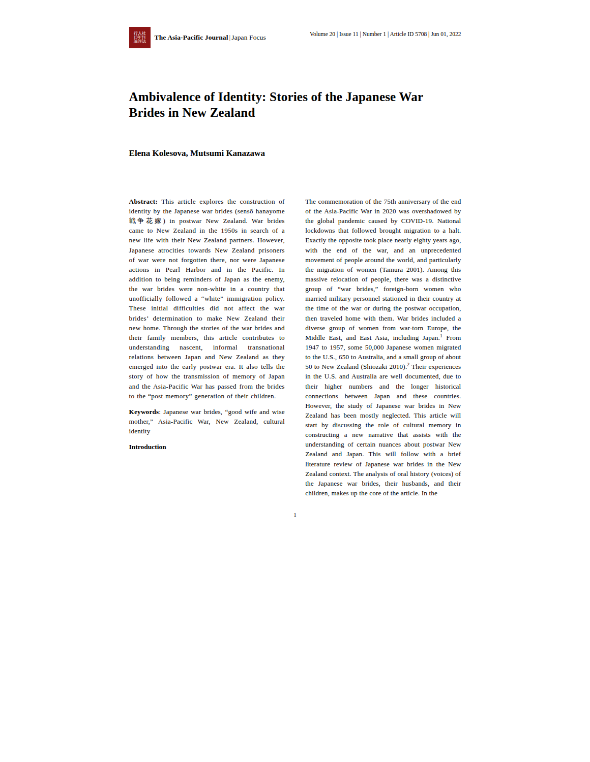行人社
15年刊
論評誌
The Asia-Pacific Journal|Japan Focus
Volume 20 | Issue 11 | Number 1 | Article ID 5708 | Jun 01, 2022
Ambivalence of Identity: Stories of the Japanese War Brides in New Zealand
Elena Kolesova, Mutsumi Kanazawa
Abstract: This article explores the construction of identity by the Japanese war brides (sensō hanayome 戦争花嫁) in postwar New Zealand. War brides came to New Zealand in the 1950s in search of a new life with their New Zealand partners. However, Japanese atrocities towards New Zealand prisoners of war were not forgotten there, nor were Japanese actions in Pearl Harbor and in the Pacific. In addition to being reminders of Japan as the enemy, the war brides were non-white in a country that unofficially followed a “white” immigration policy. These initial difficulties did not affect the war brides’ determination to make New Zealand their new home. Through the stories of the war brides and their family members, this article contributes to understanding nascent, informal transnational relations between Japan and New Zealand as they emerged into the early postwar era. It also tells the story of how the transmission of memory of Japan and the Asia-Pacific War has passed from the brides to the “post-memory” generation of their children.
Keywords: Japanese war brides, “good wife and wise mother,” Asia-Pacific War, New Zealand, cultural identity
Introduction
The commemoration of the 75th anniversary of the end of the Asia-Pacific War in 2020 was overshadowed by the global pandemic caused by COVID-19. National lockdowns that followed brought migration to a halt. Exactly the opposite took place nearly eighty years ago, with the end of the war, and an unprecedented movement of people around the world, and particularly the migration of women (Tamura 2001). Among this massive relocation of people, there was a distinctive group of “war brides,” foreign-born women who married military personnel stationed in their country at the time of the war or during the postwar occupation, then traveled home with them. War brides included a diverse group of women from war-torn Europe, the Middle East, and East Asia, including Japan.1 From 1947 to 1957, some 50,000 Japanese women migrated to the U.S., 650 to Australia, and a small group of about 50 to New Zealand (Shiozaki 2010).2 Their experiences in the U.S. and Australia are well documented, due to their higher numbers and the longer historical connections between Japan and these countries. However, the study of Japanese war brides in New Zealand has been mostly neglected. This article will start by discussing the role of cultural memory in constructing a new narrative that assists with the understanding of certain nuances about postwar New Zealand and Japan. This will follow with a brief literature review of Japanese war brides in the New Zealand context. The analysis of oral history (voices) of the Japanese war brides, their husbands, and their children, makes up the core of the article. In the
1